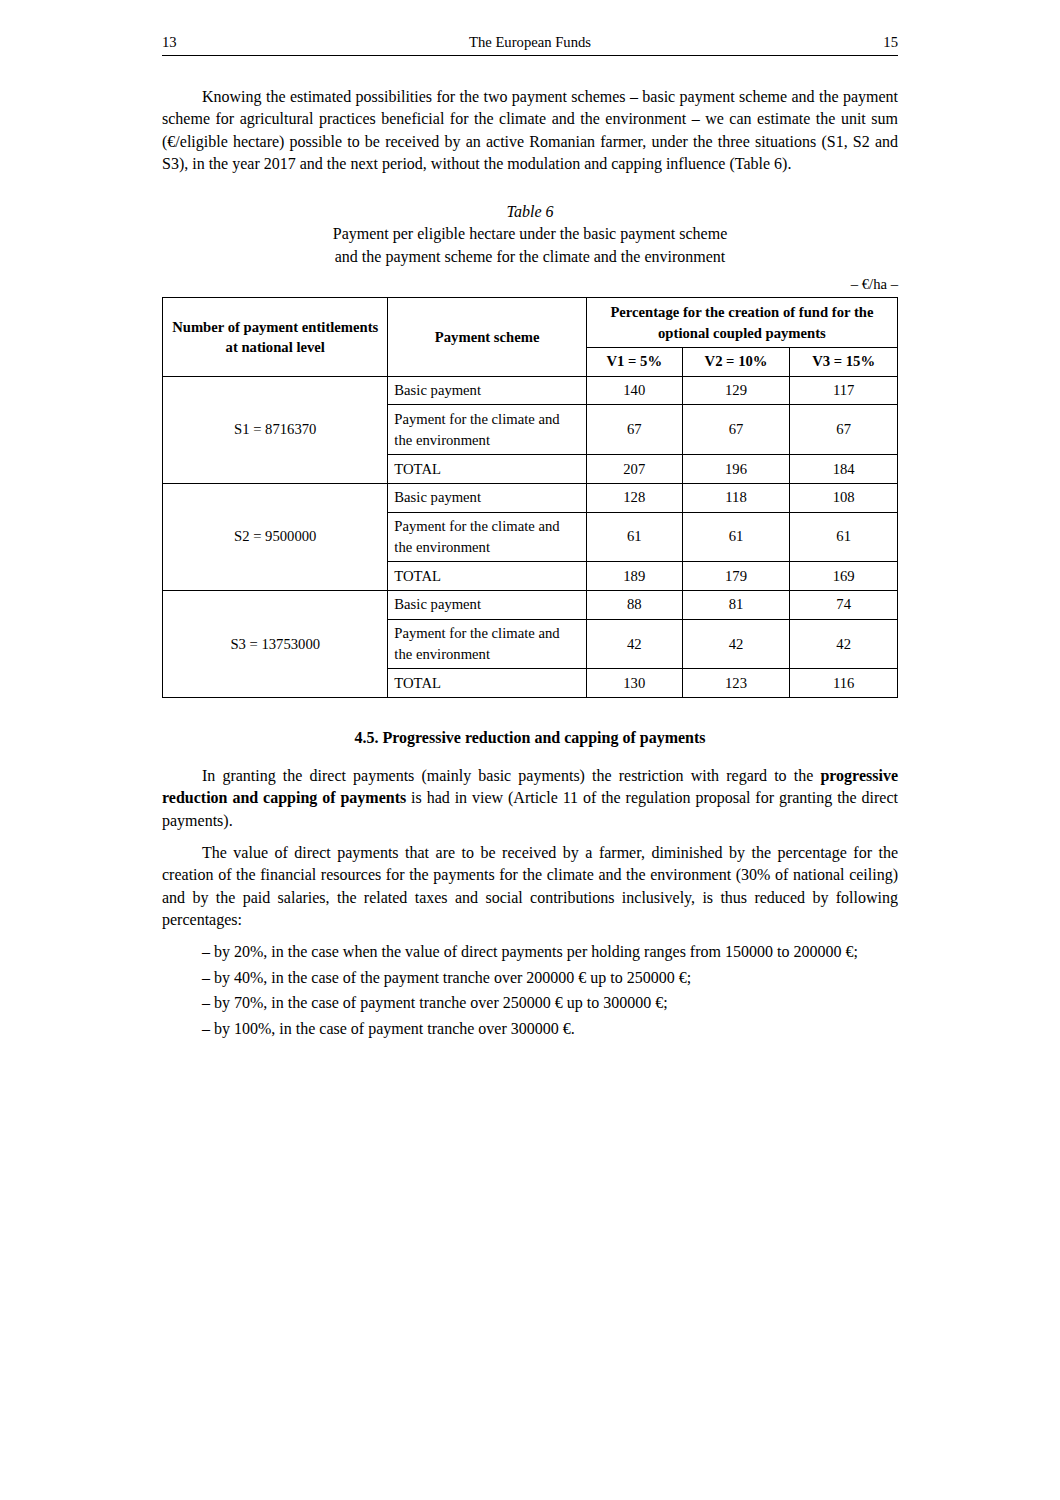13 The European Funds 15
Knowing the estimated possibilities for the two payment schemes – basic payment scheme and the payment scheme for agricultural practices beneficial for the climate and the environment – we can estimate the unit sum (€/eligible hectare) possible to be received by an active Romanian farmer, under the three situations (S1, S2 and S3), in the year 2017 and the next period, without the modulation and capping influence (Table 6).
Table 6 Payment per eligible hectare under the basic payment scheme
and the payment scheme for the climate and the environment
– €/ha –
| Number of payment entitlements at national level | Payment scheme | Percentage for the creation of fund for the optional coupled payments |
| --- | --- | --- |
| V1 = 5% | V2 = 10% | V3 = 15% |
| S1 = 8716370 | Basic payment | 140 | 129 | 117 |
| Payment for the climate and the environment | 67 | 67 | 67 |
| TOTAL | 207 | 196 | 184 |
| S2 = 9500000 | Basic payment | 128 | 118 | 108 |
| Payment for the climate and the environment | 61 | 61 | 61 |
| TOTAL | 189 | 179 | 169 |
| S3 = 13753000 | Basic payment | 88 | 81 | 74 |
| Payment for the climate and the environment | 42 | 42 | 42 |
| TOTAL | 130 | 123 | 116 |
4.5. Progressive reduction and capping of payments
In granting the direct payments (mainly basic payments) the restriction with regard to the progressive reduction and capping of payments is had in view (Article 11 of the regulation proposal for granting the direct payments).
The value of direct payments that are to be received by a farmer, diminished by the percentage for the creation of the financial resources for the payments for the climate and the environment (30% of national ceiling) and by the paid salaries, the related taxes and social contributions inclusively, is thus reduced by following percentages:
– by 20%, in the case when the value of direct payments per holding ranges from 150000 to 200000 €;
– by 40%, in the case of the payment tranche over 200000 € up to 250000 €;
– by 70%, in the case of payment tranche over 250000 € up to 300000 €;
– by 100%, in the case of payment tranche over 300000 €.